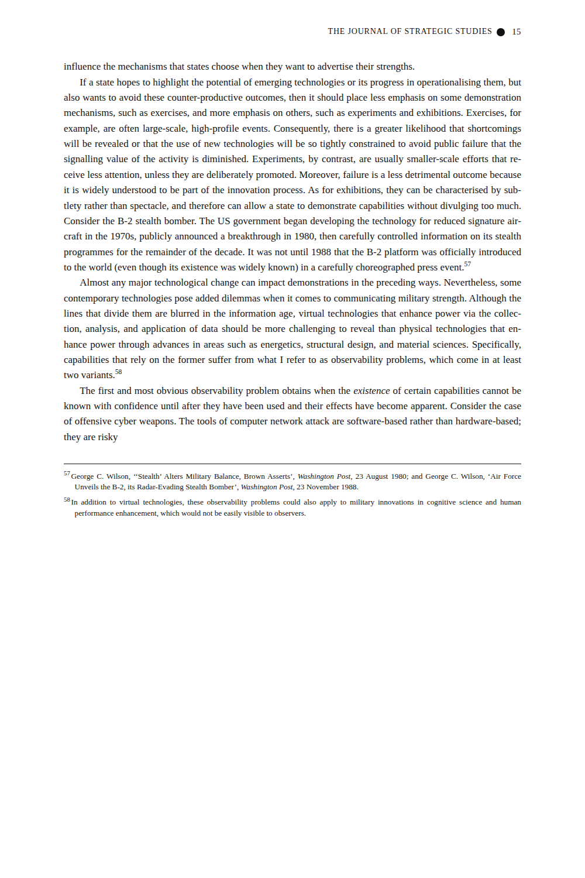The Journal of Strategic Studies 15
influence the mechanisms that states choose when they want to advertise their strengths.
If a state hopes to highlight the potential of emerging technologies or its progress in operationalising them, but also wants to avoid these counter-productive outcomes, then it should place less emphasis on some demonstration mechanisms, such as exercises, and more emphasis on others, such as experiments and exhibitions. Exercises, for example, are often large-scale, high-profile events. Consequently, there is a greater likelihood that shortcomings will be revealed or that the use of new technologies will be so tightly constrained to avoid public failure that the signalling value of the activity is diminished. Experiments, by contrast, are usually smaller-scale efforts that receive less attention, unless they are deliberately promoted. Moreover, failure is a less detrimental outcome because it is widely understood to be part of the innovation process. As for exhibitions, they can be characterised by subtlety rather than spectacle, and therefore can allow a state to demonstrate capabilities without divulging too much. Consider the B-2 stealth bomber. The US government began developing the technology for reduced signature aircraft in the 1970s, publicly announced a breakthrough in 1980, then carefully controlled information on its stealth programmes for the remainder of the decade. It was not until 1988 that the B-2 platform was officially introduced to the world (even though its existence was widely known) in a carefully choreographed press event.57
Almost any major technological change can impact demonstrations in the preceding ways. Nevertheless, some contemporary technologies pose added dilemmas when it comes to communicating military strength. Although the lines that divide them are blurred in the information age, virtual technologies that enhance power via the collection, analysis, and application of data should be more challenging to reveal than physical technologies that enhance power through advances in areas such as energetics, structural design, and material sciences. Specifically, capabilities that rely on the former suffer from what I refer to as observability problems, which come in at least two variants.58
The first and most obvious observability problem obtains when the existence of certain capabilities cannot be known with confidence until after they have been used and their effects have become apparent. Consider the case of offensive cyber weapons. The tools of computer network attack are software-based rather than hardware-based; they are risky
57 George C. Wilson, ‘‘Stealth’ Alters Military Balance, Brown Asserts’, Washington Post, 23 August 1980; and George C. Wilson, ‘Air Force Unveils the B-2, its Radar-Evading Stealth Bomber’, Washington Post, 23 November 1988.
58 In addition to virtual technologies, these observability problems could also apply to military innovations in cognitive science and human performance enhancement, which would not be easily visible to observers.